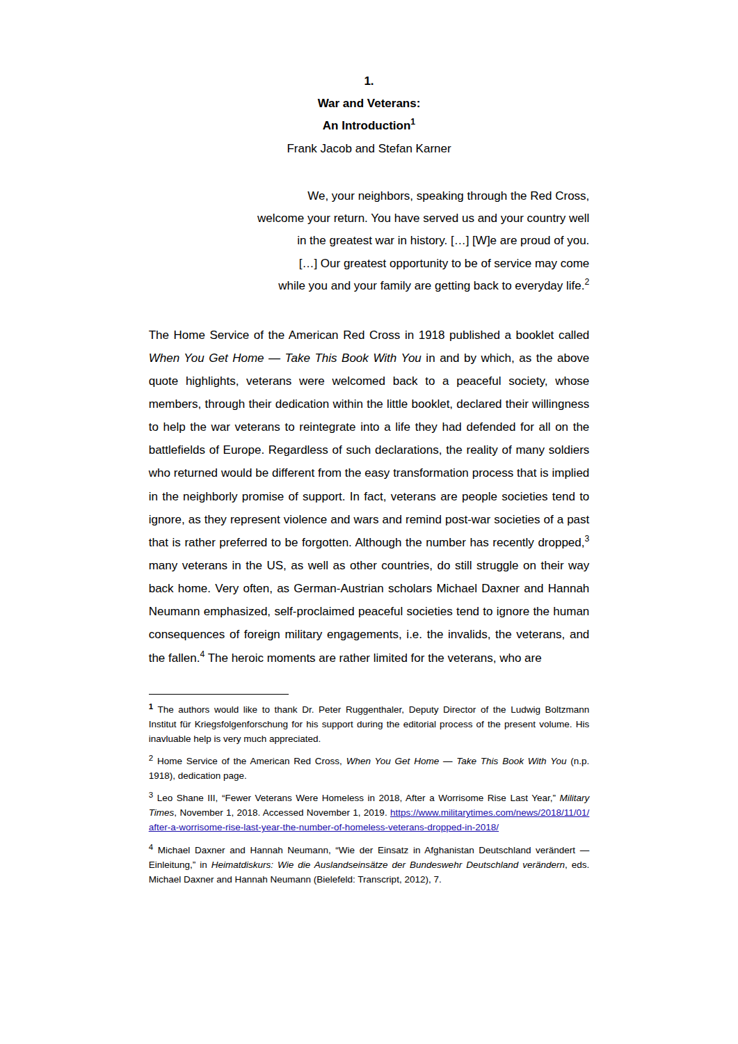1.
War and Veterans:
An Introduction1
Frank Jacob and Stefan Karner
We, your neighbors, speaking through the Red Cross,
welcome your return. You have served us and your country well
in the greatest war in history. […] [W]e are proud of you.
[…] Our greatest opportunity to be of service may come
while you and your family are getting back to everyday life.2
The Home Service of the American Red Cross in 1918 published a booklet called When You Get Home — Take This Book With You in and by which, as the above quote highlights, veterans were welcomed back to a peaceful society, whose members, through their dedication within the little booklet, declared their willingness to help the war veterans to reintegrate into a life they had defended for all on the battlefields of Europe. Regardless of such declarations, the reality of many soldiers who returned would be different from the easy transformation process that is implied in the neighborly promise of support. In fact, veterans are people societies tend to ignore, as they represent violence and wars and remind post-war societies of a past that is rather preferred to be forgotten. Although the number has recently dropped,3 many veterans in the US, as well as other countries, do still struggle on their way back home. Very often, as German-Austrian scholars Michael Daxner and Hannah Neumann emphasized, self-proclaimed peaceful societies tend to ignore the human consequences of foreign military engagements, i.e. the invalids, the veterans, and the fallen.4 The heroic moments are rather limited for the veterans, who are
1 The authors would like to thank Dr. Peter Ruggenthaler, Deputy Director of the Ludwig Boltzmann Institut für Kriegsfolgenforschung for his support during the editorial process of the present volume. His inavluable help is very much appreciated.
2 Home Service of the American Red Cross, When You Get Home — Take This Book With You (n.p. 1918), dedication page.
3 Leo Shane III, “Fewer Veterans Were Homeless in 2018, After a Worrisome Rise Last Year,” Military Times, November 1, 2018. Accessed November 1, 2019. https://www.militarytimes.com/news/2018/11/01/after-a-worrisome-rise-last-year-the-number-of-homeless-veterans-dropped-in-2018/
4 Michael Daxner and Hannah Neumann, “Wie der Einsatz in Afghanistan Deutschland verändert — Einleitung,” in Heimatdiskurs: Wie die Auslandseinsätze der Bundeswehr Deutschland verändern, eds. Michael Daxner and Hannah Neumann (Bielefeld: Transcript, 2012), 7.